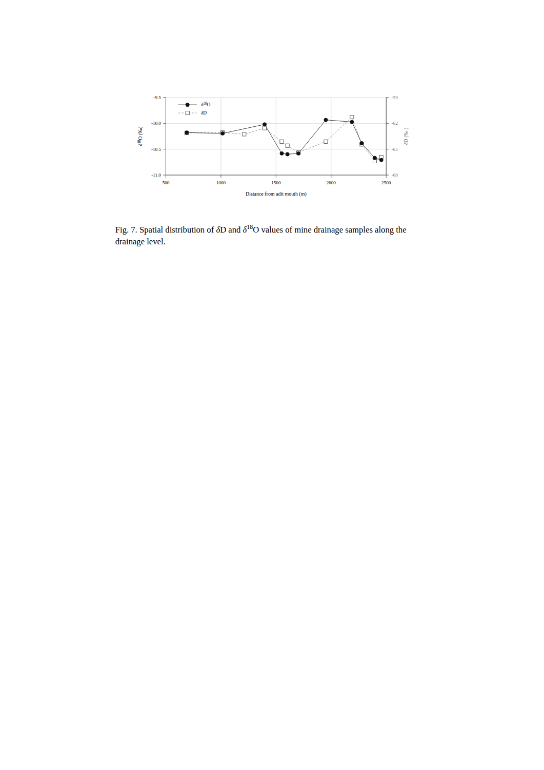Spatial distribution of delta D and delta 18 O values of mine drainage samples along the drainage level Line chart with two series plotted against distance from adit mouth in metres. Left axis shows delta 18 O in per mil from minus 11.0 to minus 9.5. Right axis shows delta D in per mil from minus 68 to minus 59. -9.5 -10.0 -10.5 -11.0 -59 -62 -65 -68 500 1000 1500 2000 2500 Distance from adit mouth (m) δ18O (‰) δD (‰ ) δ18O δD
Fig. 7. Spatial distribution of δ D and δ18O values of mine drainage samples along the drainage level.